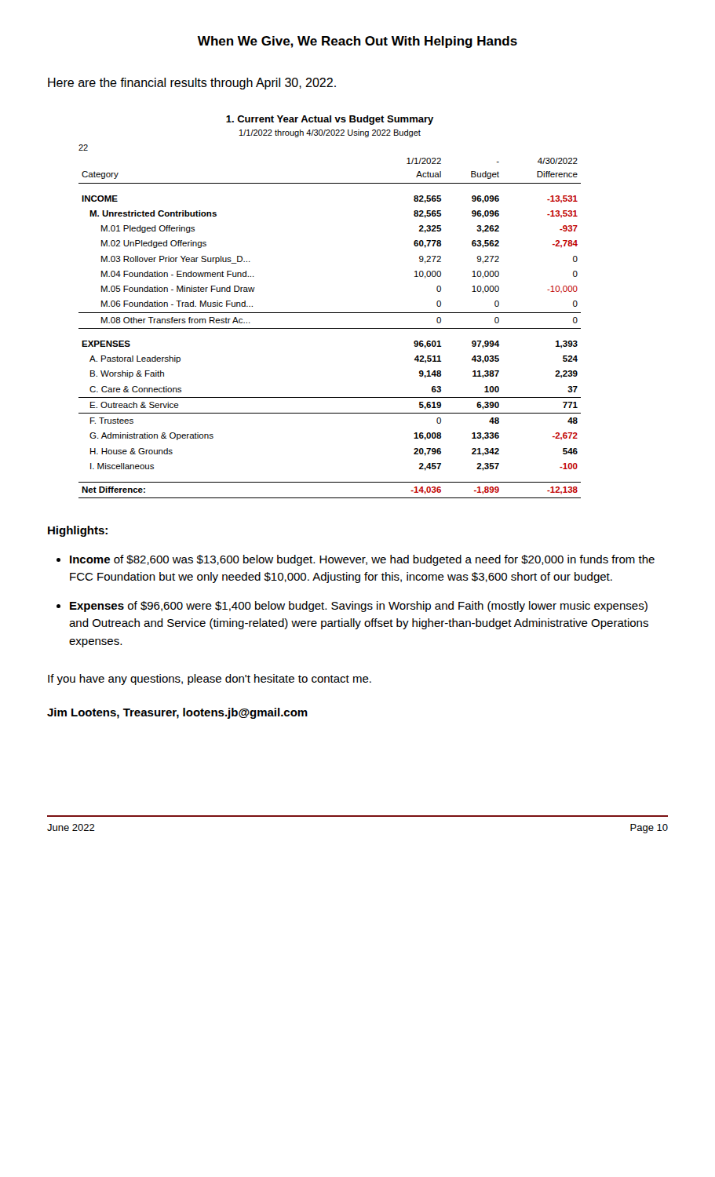When We Give, We Reach Out With Helping Hands
Here are the financial results through April 30, 2022.
1. Current Year Actual vs Budget Summary
1/1/2022 through 4/30/2022 Using 2022 Budget
22
| Category | 1/1/2022 Actual | - Budget | 4/30/2022 Difference |
| --- | --- | --- | --- |
| INCOME | 82,565 | 96,096 | -13,531 |
| M. Unrestricted Contributions | 82,565 | 96,096 | -13,531 |
| M.01 Pledged Offerings | 2,325 | 3,262 | -937 |
| M.02 UnPledged Offerings | 60,778 | 63,562 | -2,784 |
| M.03 Rollover Prior Year Surplus_D... | 9,272 | 9,272 | 0 |
| M.04 Foundation - Endowment Fund... | 10,000 | 10,000 | 0 |
| M.05 Foundation - Minister Fund Draw | 0 | 10,000 | -10,000 |
| M.06 Foundation - Trad. Music Fund... | 0 | 0 | 0 |
| M.08 Other Transfers from Restr Ac... | 0 | 0 | 0 |
| EXPENSES | 96,601 | 97,994 | 1,393 |
| A. Pastoral Leadership | 42,511 | 43,035 | 524 |
| B. Worship & Faith | 9,148 | 11,387 | 2,239 |
| C. Care & Connections | 63 | 100 | 37 |
| E. Outreach & Service | 5,619 | 6,390 | 771 |
| F. Trustees | 0 | 48 | 48 |
| G. Administration & Operations | 16,008 | 13,336 | -2,672 |
| H. House & Grounds | 20,796 | 21,342 | 546 |
| I. Miscellaneous | 2,457 | 2,357 | -100 |
| Net Difference: | -14,036 | -1,899 | -12,138 |
Highlights:
Income of $82,600 was $13,600 below budget. However, we had budgeted a need for $20,000 in funds from the FCC Foundation but we only needed $10,000. Adjusting for this, income was $3,600 short of our budget.
Expenses of $96,600 were $1,400 below budget. Savings in Worship and Faith (mostly lower music expenses) and Outreach and Service (timing-related) were partially offset by higher-than-budget Administrative Operations expenses.
If you have any questions, please don't hesitate to contact me.
Jim Lootens, Treasurer, lootens.jb@gmail.com
June 2022 Page 10